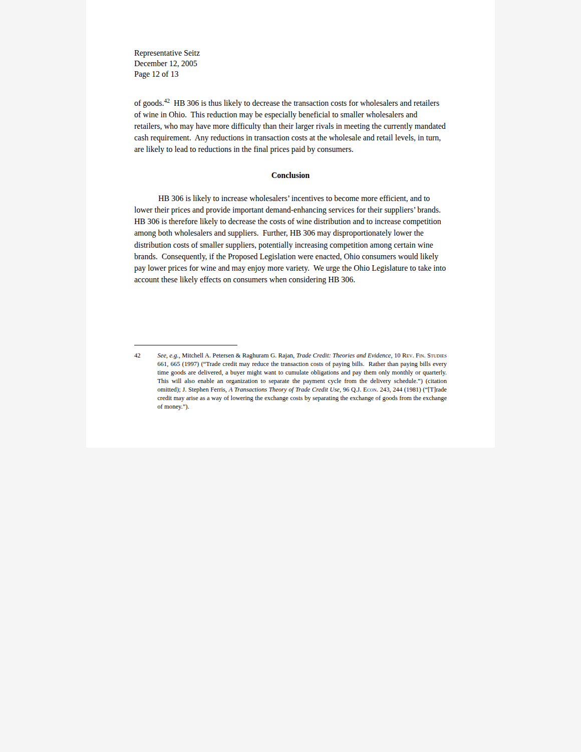Representative Seitz
December 12, 2005
Page 12 of 13
of goods.42 HB 306 is thus likely to decrease the transaction costs for wholesalers and retailers of wine in Ohio. This reduction may be especially beneficial to smaller wholesalers and retailers, who may have more difficulty than their larger rivals in meeting the currently mandated cash requirement. Any reductions in transaction costs at the wholesale and retail levels, in turn, are likely to lead to reductions in the final prices paid by consumers.
Conclusion
HB 306 is likely to increase wholesalers’ incentives to become more efficient, and to lower their prices and provide important demand-enhancing services for their suppliers’ brands. HB 306 is therefore likely to decrease the costs of wine distribution and to increase competition among both wholesalers and suppliers. Further, HB 306 may disproportionately lower the distribution costs of smaller suppliers, potentially increasing competition among certain wine brands. Consequently, if the Proposed Legislation were enacted, Ohio consumers would likely pay lower prices for wine and may enjoy more variety. We urge the Ohio Legislature to take into account these likely effects on consumers when considering HB 306.
42
See, e.g., Mitchell A. Petersen & Raghuram G. Rajan, Trade Credit: Theories and Evidence, 10 Rev. Fin. Studies 661, 665 (1997) (“Trade credit may reduce the transaction costs of paying bills. Rather than paying bills every time goods are delivered, a buyer might want to cumulate obligations and pay them only monthly or quarterly. This will also enable an organization to separate the payment cycle from the delivery schedule.”) (citation omitted); J. Stephen Ferris, A Transactions Theory of Trade Credit Use, 96 Q.J. Econ. 243, 244 (1981) (“[T]rade credit may arise as a way of lowering the exchange costs by separating the exchange of goods from the exchange of money.”).